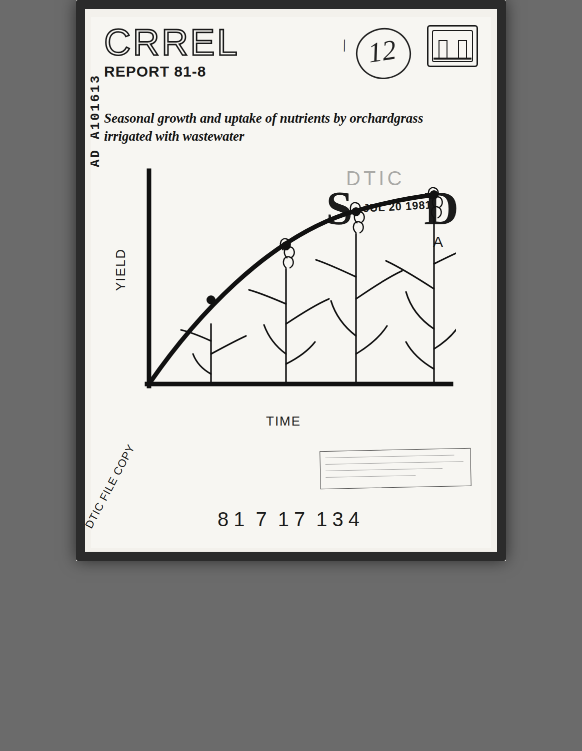CRREL
REPORT 81-8
/ 12
Seasonal growth and uptake of nutrients by orchardgrass irrigated with wastewater
AD A101613
DTIC FILE COPY
DTIC
S
JUL 20 1981
D
A
YIELD
TIME
81717134